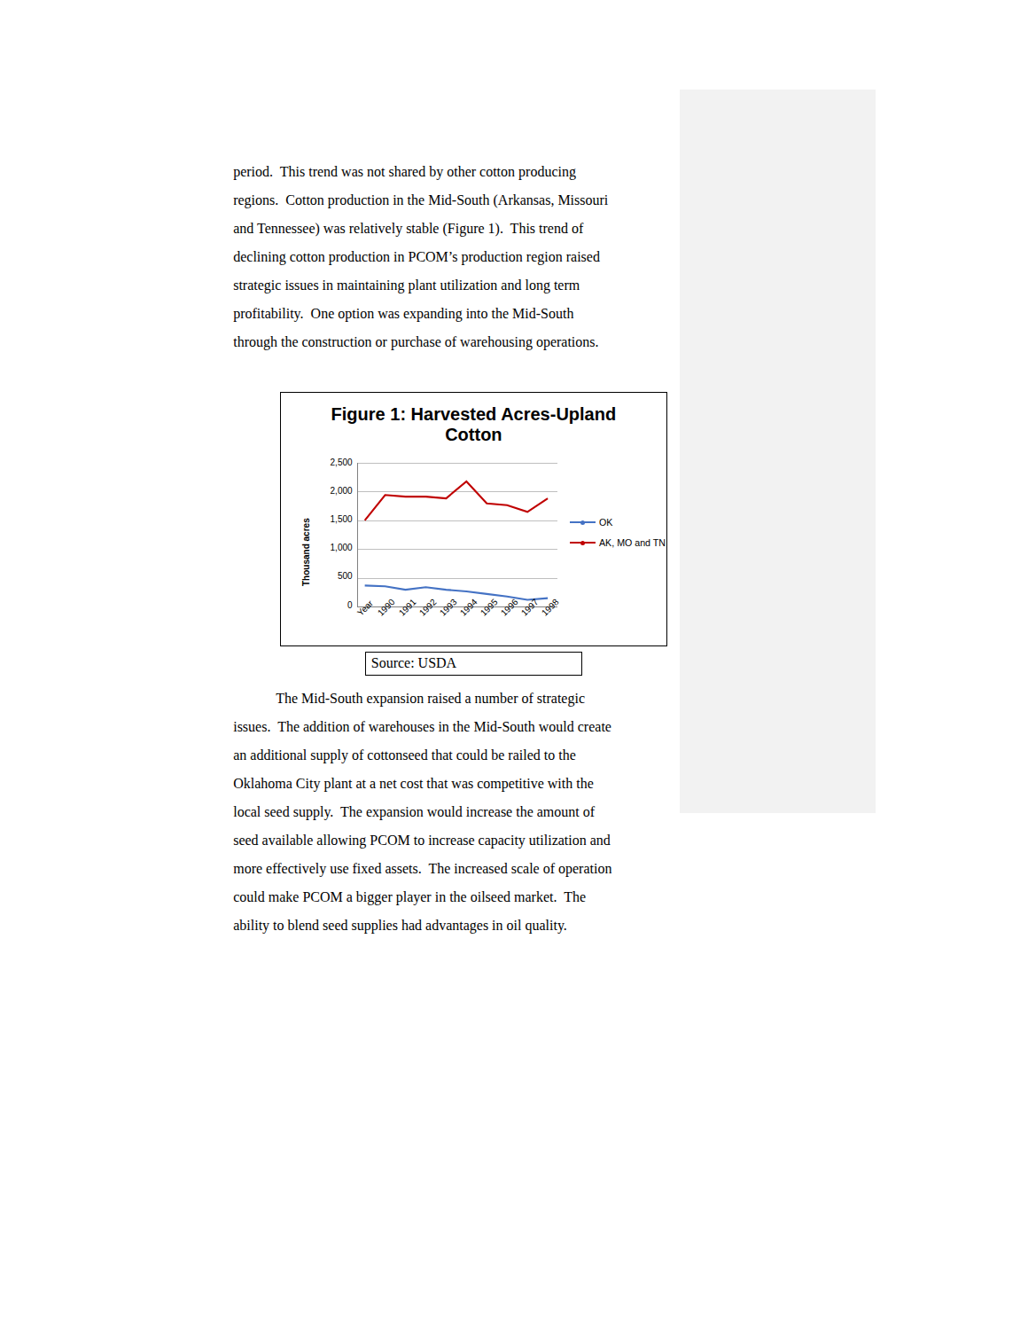period. This trend was not shared by other cotton producing regions. Cotton production in the Mid-South (Arkansas, Missouri and Tennessee) was relatively stable (Figure 1). This trend of declining cotton production in PCOM’s production region raised strategic issues in maintaining plant utilization and long term profitability. One option was expanding into the Mid-South through the construction or purchase of warehousing operations.
Figure 1: Harvested Acres-Upland
Cotton
Thousand acres
2,500
2,000
1,500
1,000
500
0
OK
AK, MO and TN
Year 1990 1991 1992 1993 1994 1995 1996 1997 1998
Source: USDA
The Mid-South expansion raised a number of strategic issues. The addition of warehouses in the Mid-South would create an additional supply of cottonseed that could be railed to the Oklahoma City plant at a net cost that was competitive with the local seed supply. The expansion would increase the amount of seed available allowing PCOM to increase capacity utilization and more effectively use fixed assets. The increased scale of operation could make PCOM a bigger player in the oilseed market. The ability to blend seed supplies had advantages in oil quality.